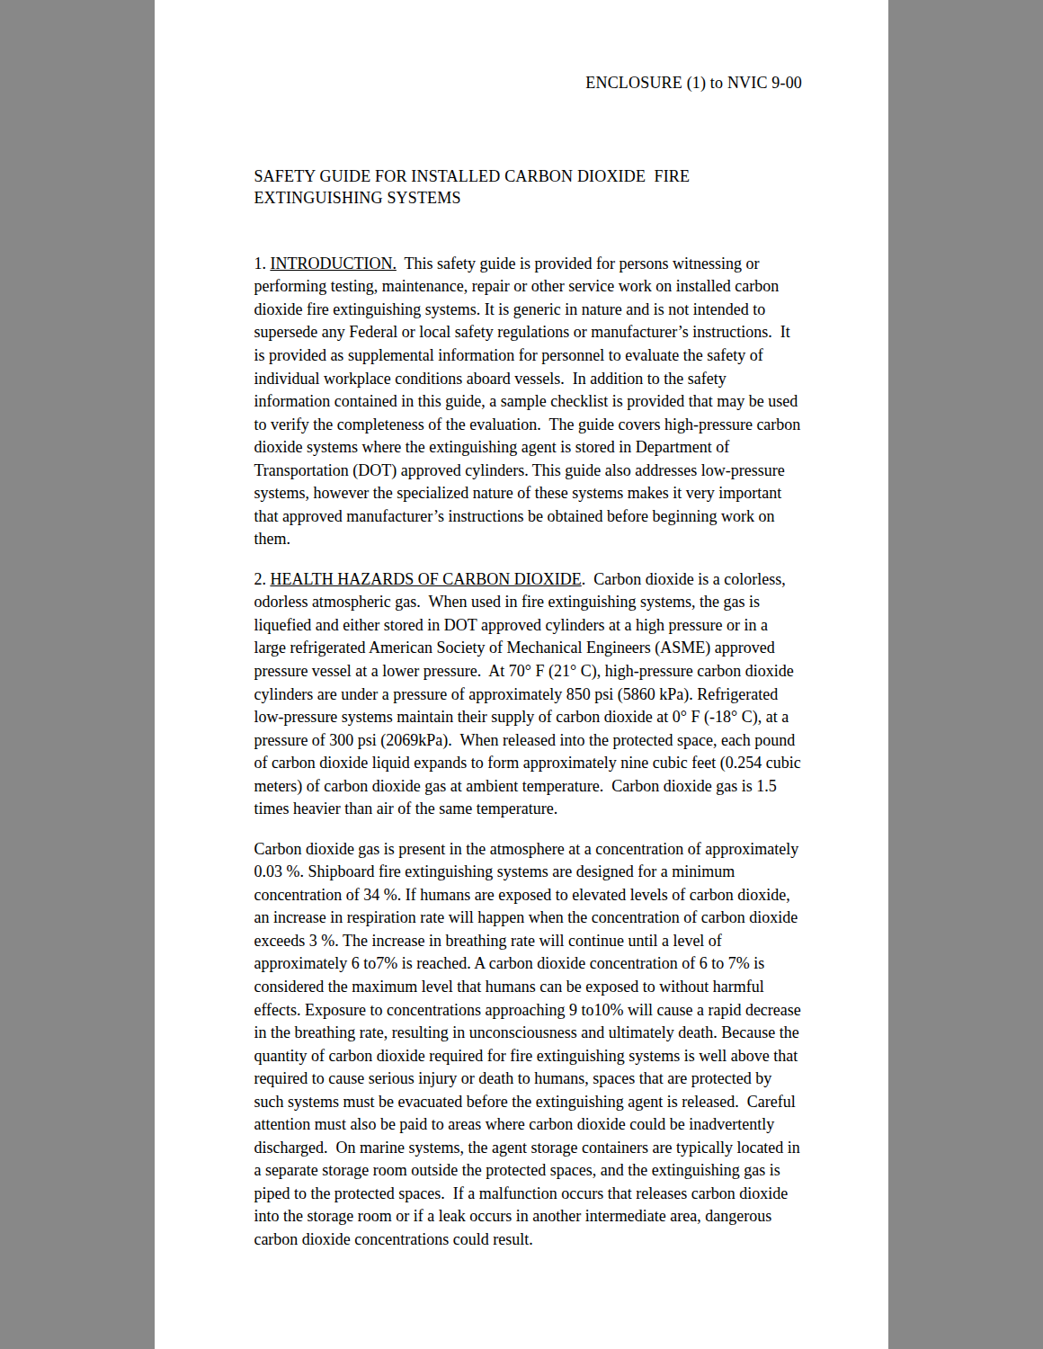ENCLOSURE (1) to NVIC 9-00
SAFETY GUIDE FOR INSTALLED CARBON DIOXIDE FIRE EXTINGUISHING SYSTEMS
1. INTRODUCTION. This safety guide is provided for persons witnessing or performing testing, maintenance, repair or other service work on installed carbon dioxide fire extinguishing systems. It is generic in nature and is not intended to supersede any Federal or local safety regulations or manufacturer’s instructions. It is provided as supplemental information for personnel to evaluate the safety of individual workplace conditions aboard vessels. In addition to the safety information contained in this guide, a sample checklist is provided that may be used to verify the completeness of the evaluation. The guide covers high-pressure carbon dioxide systems where the extinguishing agent is stored in Department of Transportation (DOT) approved cylinders. This guide also addresses low-pressure systems, however the specialized nature of these systems makes it very important that approved manufacturer’s instructions be obtained before beginning work on them.
2. HEALTH HAZARDS OF CARBON DIOXIDE. Carbon dioxide is a colorless, odorless atmospheric gas. When used in fire extinguishing systems, the gas is liquefied and either stored in DOT approved cylinders at a high pressure or in a large refrigerated American Society of Mechanical Engineers (ASME) approved pressure vessel at a lower pressure. At 70° F (21° C), high-pressure carbon dioxide cylinders are under a pressure of approximately 850 psi (5860 kPa). Refrigerated low-pressure systems maintain their supply of carbon dioxide at 0° F (-18° C), at a pressure of 300 psi (2069kPa). When released into the protected space, each pound of carbon dioxide liquid expands to form approximately nine cubic feet (0.254 cubic meters) of carbon dioxide gas at ambient temperature. Carbon dioxide gas is 1.5 times heavier than air of the same temperature.
Carbon dioxide gas is present in the atmosphere at a concentration of approximately 0.03 %. Shipboard fire extinguishing systems are designed for a minimum concentration of 34 %. If humans are exposed to elevated levels of carbon dioxide, an increase in respiration rate will happen when the concentration of carbon dioxide exceeds 3 %. The increase in breathing rate will continue until a level of approximately 6 to7% is reached. A carbon dioxide concentration of 6 to 7% is considered the maximum level that humans can be exposed to without harmful effects. Exposure to concentrations approaching 9 to10% will cause a rapid decrease in the breathing rate, resulting in unconsciousness and ultimately death. Because the quantity of carbon dioxide required for fire extinguishing systems is well above that required to cause serious injury or death to humans, spaces that are protected by such systems must be evacuated before the extinguishing agent is released. Careful attention must also be paid to areas where carbon dioxide could be inadvertently discharged. On marine systems, the agent storage containers are typically located in a separate storage room outside the protected spaces, and the extinguishing gas is piped to the protected spaces. If a malfunction occurs that releases carbon dioxide into the storage room or if a leak occurs in another intermediate area, dangerous carbon dioxide concentrations could result.